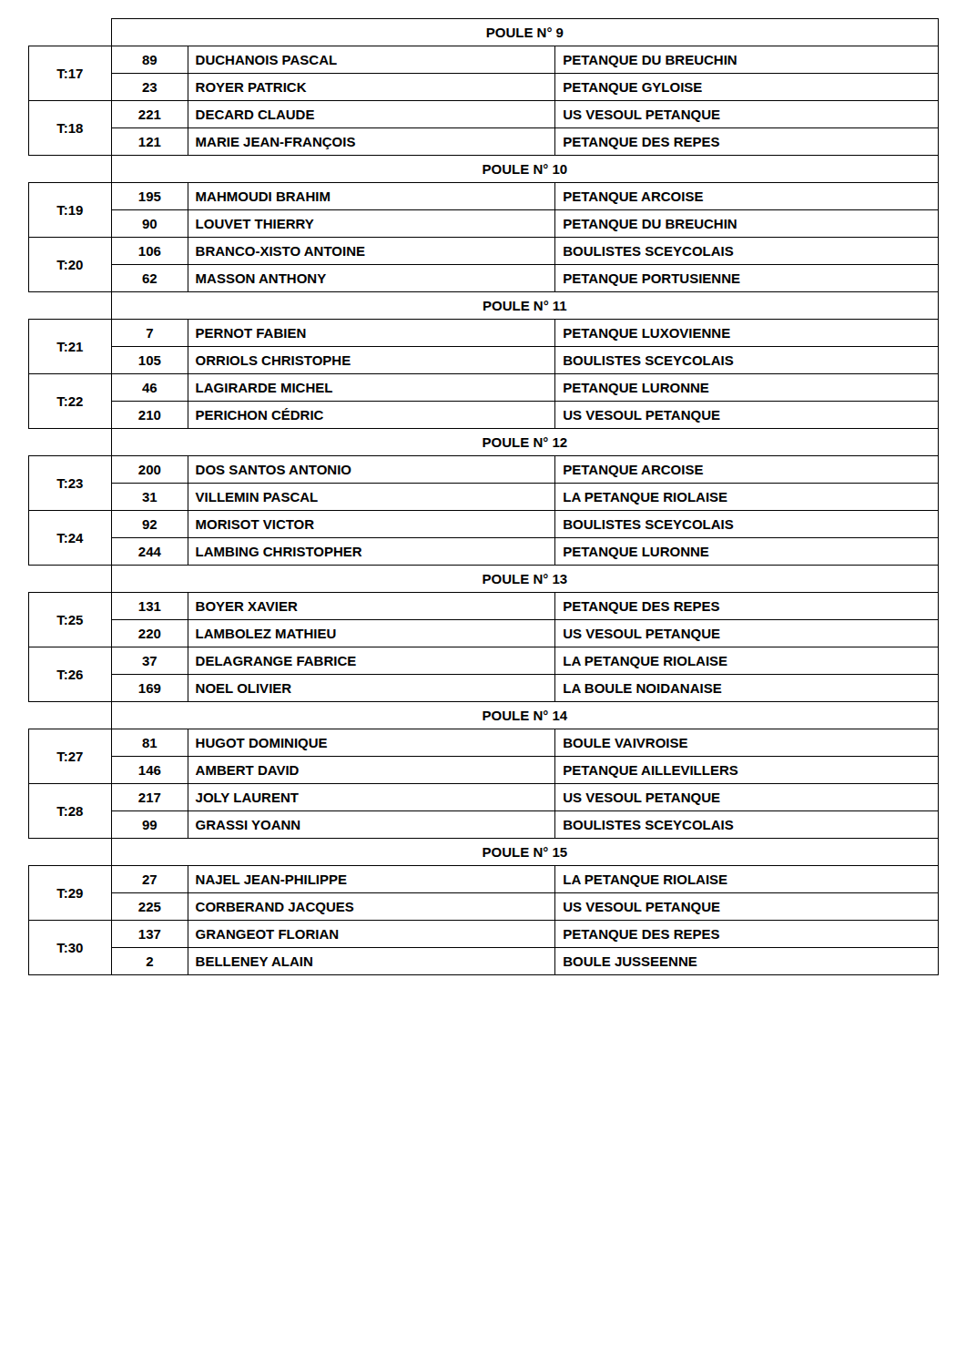| | POULE N° 9 |
| T:17 | 89 | DUCHANOIS PASCAL | PETANQUE DU BREUCHIN |
| 23 | ROYER PATRICK | PETANQUE GYLOISE |
| T:18 | 221 | DECARD CLAUDE | US VESOUL PETANQUE |
| 121 | MARIE JEAN-FRANÇOIS | PETANQUE DES REPES |
| | POULE N° 10 |
| T:19 | 195 | MAHMOUDI BRAHIM | PETANQUE ARCOISE |
| 90 | LOUVET THIERRY | PETANQUE DU BREUCHIN |
| T:20 | 106 | BRANCO-XISTO ANTOINE | BOULISTES SCEYCOLAIS |
| 62 | MASSON ANTHONY | PETANQUE PORTUSIENNE |
| | POULE N° 11 |
| T:21 | 7 | PERNOT FABIEN | PETANQUE LUXOVIENNE |
| 105 | ORRIOLS CHRISTOPHE | BOULISTES SCEYCOLAIS |
| T:22 | 46 | LAGIRARDE MICHEL | PETANQUE LURONNE |
| 210 | PERICHON CÉDRIC | US VESOUL PETANQUE |
| | POULE N° 12 |
| T:23 | 200 | DOS SANTOS ANTONIO | PETANQUE ARCOISE |
| 31 | VILLEMIN PASCAL | LA PETANQUE RIOLAISE |
| T:24 | 92 | MORISOT VICTOR | BOULISTES SCEYCOLAIS |
| 244 | LAMBING CHRISTOPHER | PETANQUE LURONNE |
| | POULE N° 13 |
| T:25 | 131 | BOYER XAVIER | PETANQUE DES REPES |
| 220 | LAMBOLEZ MATHIEU | US VESOUL PETANQUE |
| T:26 | 37 | DELAGRANGE FABRICE | LA PETANQUE RIOLAISE |
| 169 | NOEL OLIVIER | LA BOULE NOIDANAISE |
| | POULE N° 14 |
| T:27 | 81 | HUGOT DOMINIQUE | BOULE VAIVROISE |
| 146 | AMBERT DAVID | PETANQUE AILLEVILLERS |
| T:28 | 217 | JOLY LAURENT | US VESOUL PETANQUE |
| 99 | GRASSI YOANN | BOULISTES SCEYCOLAIS |
| | POULE N° 15 |
| T:29 | 27 | NAJEL JEAN-PHILIPPE | LA PETANQUE RIOLAISE |
| 225 | CORBERAND JACQUES | US VESOUL PETANQUE |
| T:30 | 137 | GRANGEOT FLORIAN | PETANQUE DES REPES |
| 2 | BELLENEY ALAIN | BOULE JUSSEENNE |